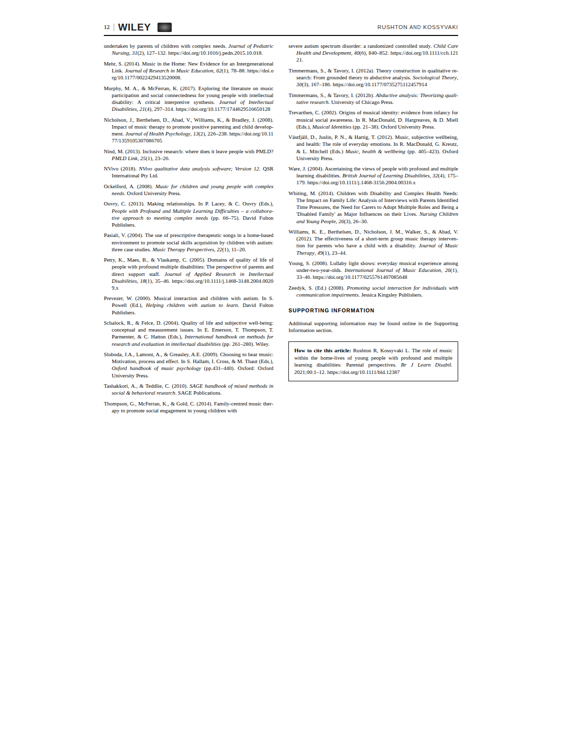12 WILEY
RUSHTON AND KOSSYVAKI
undertaken by parents of children with complex needs. Journal of Pediatric Nursing, 31(2), 127–132. https://doi.org/10.1016/j.pedn.2015.10.018.
Mehr, S. (2014). Music in the Home: New Evidence for an Intergenerational Link. Journal of Research in Music Education, 62(1), 78–88. https://doi.org/10.1177/0022429413520008.
Murphy, M. A., & McFerran, K. (2017). Exploring the literature on music participation and social connectedness for young people with intellectual disability: A critical interpretive synthesis. Journal of Intellectual Disabilities, 21(4), 297–314. https://doi.org/10.1177/1744629516650128
Nicholson, J., Berthelsen, D., Abad, V., Williams, K., & Bradley, J. (2008). Impact of music therapy to promote positive parenting and child development. Journal of Health Psychology, 13(2), 226–238. https://doi.org/10.1177/1359105307086705
Nind, M. (2013). Inclusive research: where does it leave people with PMLD? PMLD Link, 25(1), 23–26.
NVivo (2018). NVivo qualitative data analysis software; Version 12. QSR International Pty Ltd.
Ockelford, A. (2008). Music for children and young people with complex needs. Oxford University Press.
Ouvry, C. (2013). Making relationships. In P. Lacey, & C. Ouvry (Eds.), People with Profound and Multiple Learning Difficulties – a collaborative approach to meeting complex needs (pp. 66–75). David Fulton Publishers.
Pasiali, V. (2004). The use of prescriptive therapeutic songs in a home-based environment to promote social skills acquisition by children with autism: three case studies. Music Therapy Perspectives, 22(1), 11–20.
Petry, K., Maes, B., & Vlaskamp, C. (2005). Domains of quality of life of people with profound multiple disabilities: The perspective of parents and direct support staff. Journal of Applied Research in Intellectual Disabilities, 18(1), 35–46. https://doi.org/10.1111/j.1468-3148.2004.00209.x
Prevezer, W. (2000). Musical interaction and children with autism. In S. Powell (Ed.), Helping children with autism to learn. David Fulton Publishers.
Schalock, R., & Felce, D. (2004). Quality of life and subjective well-being: conceptual and measurement issues. In E. Emerson, T. Thompson, T. Parmenter, & C. Hatton (Eds.), International handbook on methods for research and evaluation in intellectual disabilities (pp. 261–280). Wiley.
Sloboda, J.A., Lamont, A., & Greasley, A.E. (2009). Choosing to hear music: Motivation, process and effect. In S. Hallam, I. Cross, & M. Thaut (Eds.), Oxford handbook of music psychology (pp.431–440). Oxford: Oxford University Press.
Tashakkori, A., & Teddlie, C. (2010). SAGE handbook of mixed methods in social & behavioral research. SAGE Publications.
Thompson, G., McFerran, K., & Gold, C. (2014). Family-centred music therapy to promote social engagement in young children with
severe autism spectrum disorder: a randomized controlled study. Child Care Health and Development, 40(6), 840–852. https://doi.org/10.1111/cch.12121.
Timmermans, S., & Tavory, I. (2012a). Theory construction in qualitative research: From grounded theory to abductive analysis. Sociological Theory, 30(3), 167–186. https://doi.org/10.1177/0735275112457914
Timmermans, S., & Tavory, I. (2012b). Abductive analysis: Theorizing qualitative research. University of Chicago Press.
Trevarthen, C. (2002). Origins of musical identity: evidence from infancy for musical social awareness. In R. MacDonald, D. Hargreaves, & D. Miell (Eds.), Musical Identities (pp. 21–38). Oxford University Press.
Västfjäll, D., Juslin, P. N., & Hartig, T. (2012). Music, subjective wellbeing, and health: The role of everyday emotions. In R. MacDonald, G. Kreutz, & L. Mitchell (Eds.) Music, health & wellbeing (pp. 405–423). Oxford University Press.
Ware, J. (2004). Ascertaining the views of people with profound and multiple learning disabilities. British Journal of Learning Disabilities, 32(4), 175–179. https://doi.org/10.1111/j.1468-3156.2004.00316.x
Whiting, M. (2014). Children with Disability and Complex Health Needs: The Impact on Family Life: Analysis of Interviews with Parents Identified Time Pressures, the Need for Carers to Adopt Multiple Roles and Being a 'Disabled Family' as Major Influences on their Lives. Nursing Children and Young People, 26(3), 26–30.
Williams, K. E., Berthelsen, D., Nicholson, J. M., Walker, S., & Abad, V. (2012). The effectiveness of a short-term group music therapy intervention for parents who have a child with a disability. Journal of Music Therapy, 49(1), 23–44.
Young, S. (2008). Lullaby light shows: everyday musical experience among under-two-year-olds. International Journal of Music Education, 26(1), 33–46. https://doi.org/10.1177/0255761407085648
Zeedyk, S. (Ed.) (2008). Promoting social interaction for individuals with communication impairments. Jessica Kingsley Publishers.
SUPPORTING INFORMATION
Additional supporting information may be found online in the Supporting Information section.
How to cite this article: Rushton R, Kossyvaki L. The role of music within the home-lives of young people with profound and multiple learning disabilities: Parental perspectives. Br J Learn Disabil. 2021;00:1–12. https://doi.org/10.1111/bld.12387